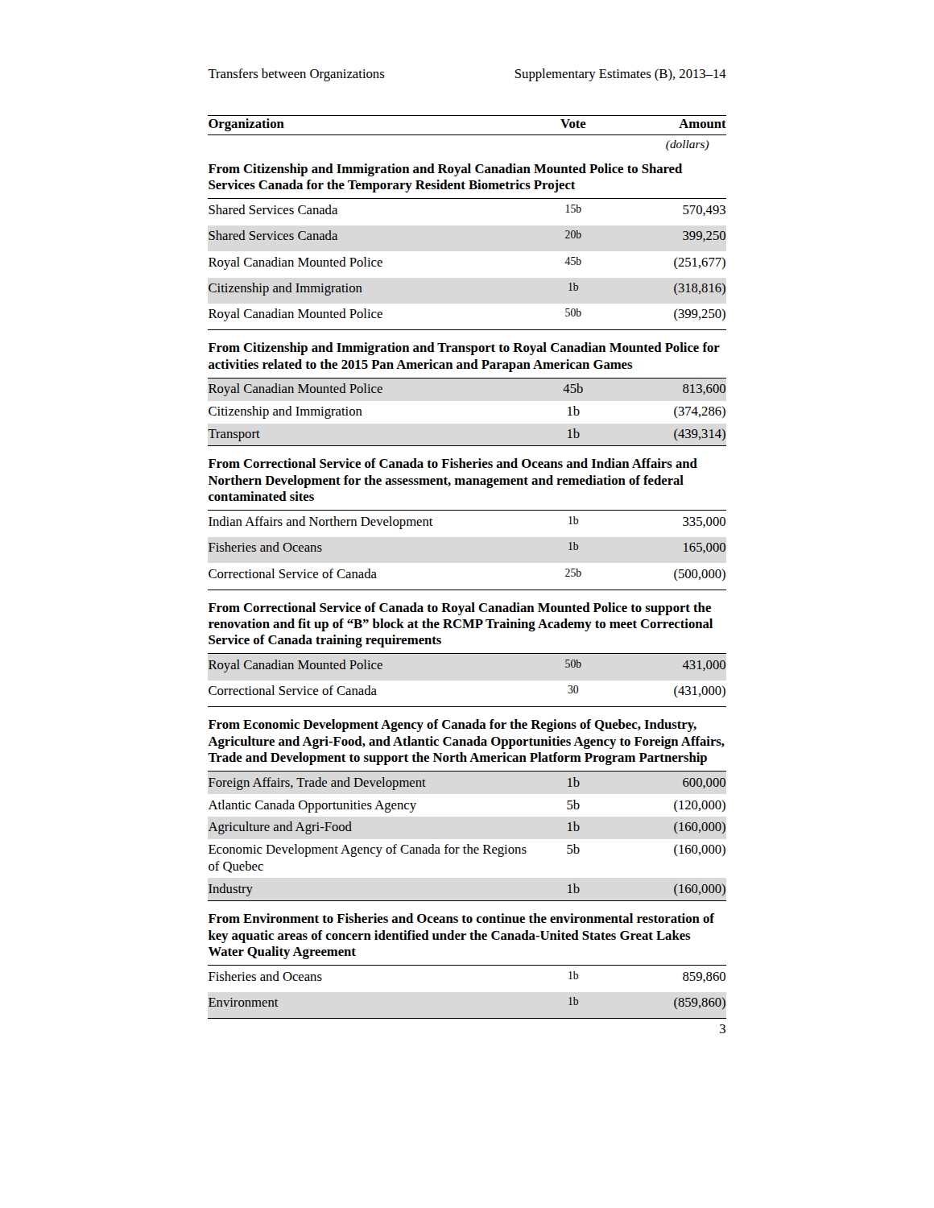Transfers between Organizations
Supplementary Estimates (B), 2013–14
| Organization | Vote | Amount |
| --- | --- | --- |
| (dollars) |
| From Citizenship and Immigration and Royal Canadian Mounted Police to Shared Services Canada for the Temporary Resident Biometrics Project |
| Shared Services Canada | 15b | 570,493 |
| Shared Services Canada | 20b | 399,250 |
| Royal Canadian Mounted Police | 45b | (251,677) |
| Citizenship and Immigration | 1b | (318,816) |
| Royal Canadian Mounted Police | 50b | (399,250) |
| From Citizenship and Immigration and Transport to Royal Canadian Mounted Police for activities related to the 2015 Pan American and Parapan American Games |
| Royal Canadian Mounted Police | 45b | 813,600 |
| Citizenship and Immigration | 1b | (374,286) |
| Transport | 1b | (439,314) |
| From Correctional Service of Canada to Fisheries and Oceans and Indian Affairs and Northern Development for the assessment, management and remediation of federal contaminated sites |
| Indian Affairs and Northern Development | 1b | 335,000 |
| Fisheries and Oceans | 1b | 165,000 |
| Correctional Service of Canada | 25b | (500,000) |
| From Correctional Service of Canada to Royal Canadian Mounted Police to support the renovation and fit up of “B” block at the RCMP Training Academy to meet Correctional Service of Canada training requirements |
| Royal Canadian Mounted Police | 50b | 431,000 |
| Correctional Service of Canada | 30 | (431,000) |
| From Economic Development Agency of Canada for the Regions of Quebec, Industry, Agriculture and Agri-Food, and Atlantic Canada Opportunities Agency to Foreign Affairs, Trade and Development to support the North American Platform Program Partnership |
| Foreign Affairs, Trade and Development | 1b | 600,000 |
| Atlantic Canada Opportunities Agency | 5b | (120,000) |
| Agriculture and Agri-Food | 1b | (160,000) |
| Economic Development Agency of Canada for the Regions of Quebec | 5b | (160,000) |
| Industry | 1b | (160,000) |
| From Environment to Fisheries and Oceans to continue the environmental restoration of key aquatic areas of concern identified under the Canada-United States Great Lakes Water Quality Agreement |
| Fisheries and Oceans | 1b | 859,860 |
| Environment | 1b | (859,860) |
3